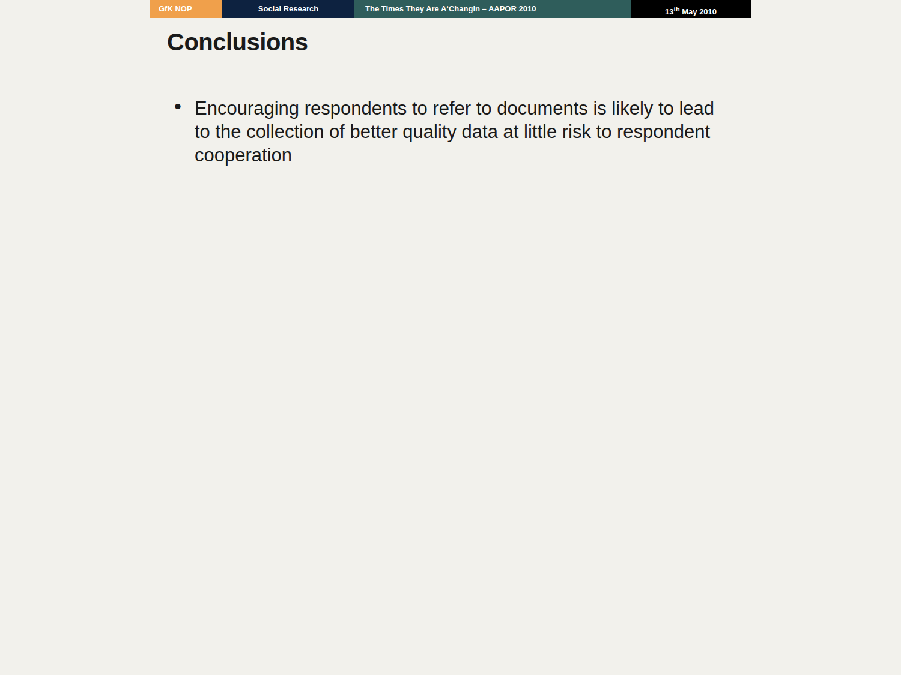GfK NOP
Social Research
The Times They Are A‘Changin – AAPOR 2010
13th May 2010
Conclusions
Encouraging respondents to refer to documents is likely to lead to the collection of better quality data at little risk to respondent cooperation